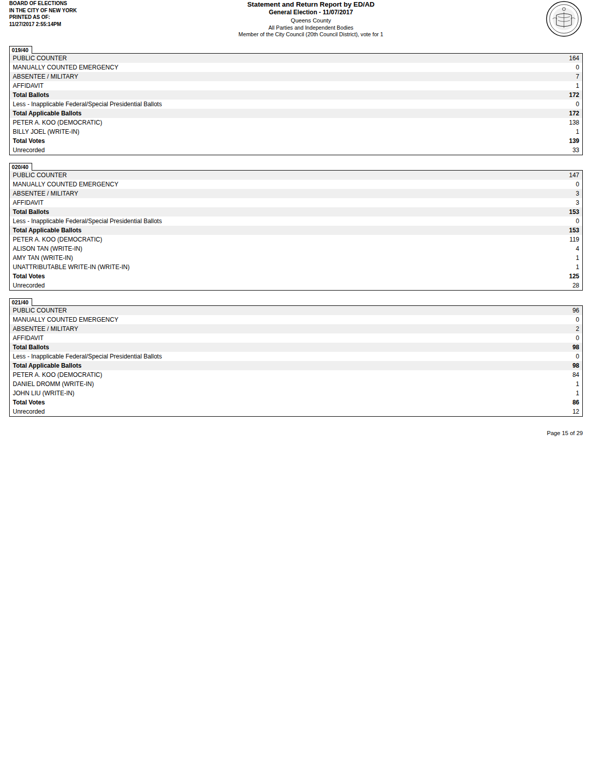BOARD OF ELECTIONS
IN THE CITY OF NEW YORK
PRINTED AS OF:
11/27/2017 2:55:14PM
Statement and Return Report by ED/AD
General Election - 11/07/2017
Queens County
All Parties and Independent Bodies
Member of the City Council (20th Council District), vote for 1
019/40
| PUBLIC COUNTER | 164 |
| MANUALLY COUNTED EMERGENCY | 0 |
| ABSENTEE / MILITARY | 7 |
| AFFIDAVIT | 1 |
| Total Ballots | 172 |
| Less - Inapplicable Federal/Special Presidential Ballots | 0 |
| Total Applicable Ballots | 172 |
| PETER A. KOO (DEMOCRATIC) | 138 |
| BILLY JOEL (WRITE-IN) | 1 |
| Total Votes | 139 |
| Unrecorded | 33 |
020/40
| PUBLIC COUNTER | 147 |
| MANUALLY COUNTED EMERGENCY | 0 |
| ABSENTEE / MILITARY | 3 |
| AFFIDAVIT | 3 |
| Total Ballots | 153 |
| Less - Inapplicable Federal/Special Presidential Ballots | 0 |
| Total Applicable Ballots | 153 |
| PETER A. KOO (DEMOCRATIC) | 119 |
| ALISON TAN (WRITE-IN) | 4 |
| AMY TAN (WRITE-IN) | 1 |
| UNATTRIBUTABLE WRITE-IN (WRITE-IN) | 1 |
| Total Votes | 125 |
| Unrecorded | 28 |
021/40
| PUBLIC COUNTER | 96 |
| MANUALLY COUNTED EMERGENCY | 0 |
| ABSENTEE / MILITARY | 2 |
| AFFIDAVIT | 0 |
| Total Ballots | 98 |
| Less - Inapplicable Federal/Special Presidential Ballots | 0 |
| Total Applicable Ballots | 98 |
| PETER A. KOO (DEMOCRATIC) | 84 |
| DANIEL DROMM (WRITE-IN) | 1 |
| JOHN LIU (WRITE-IN) | 1 |
| Total Votes | 86 |
| Unrecorded | 12 |
Page 15 of 29